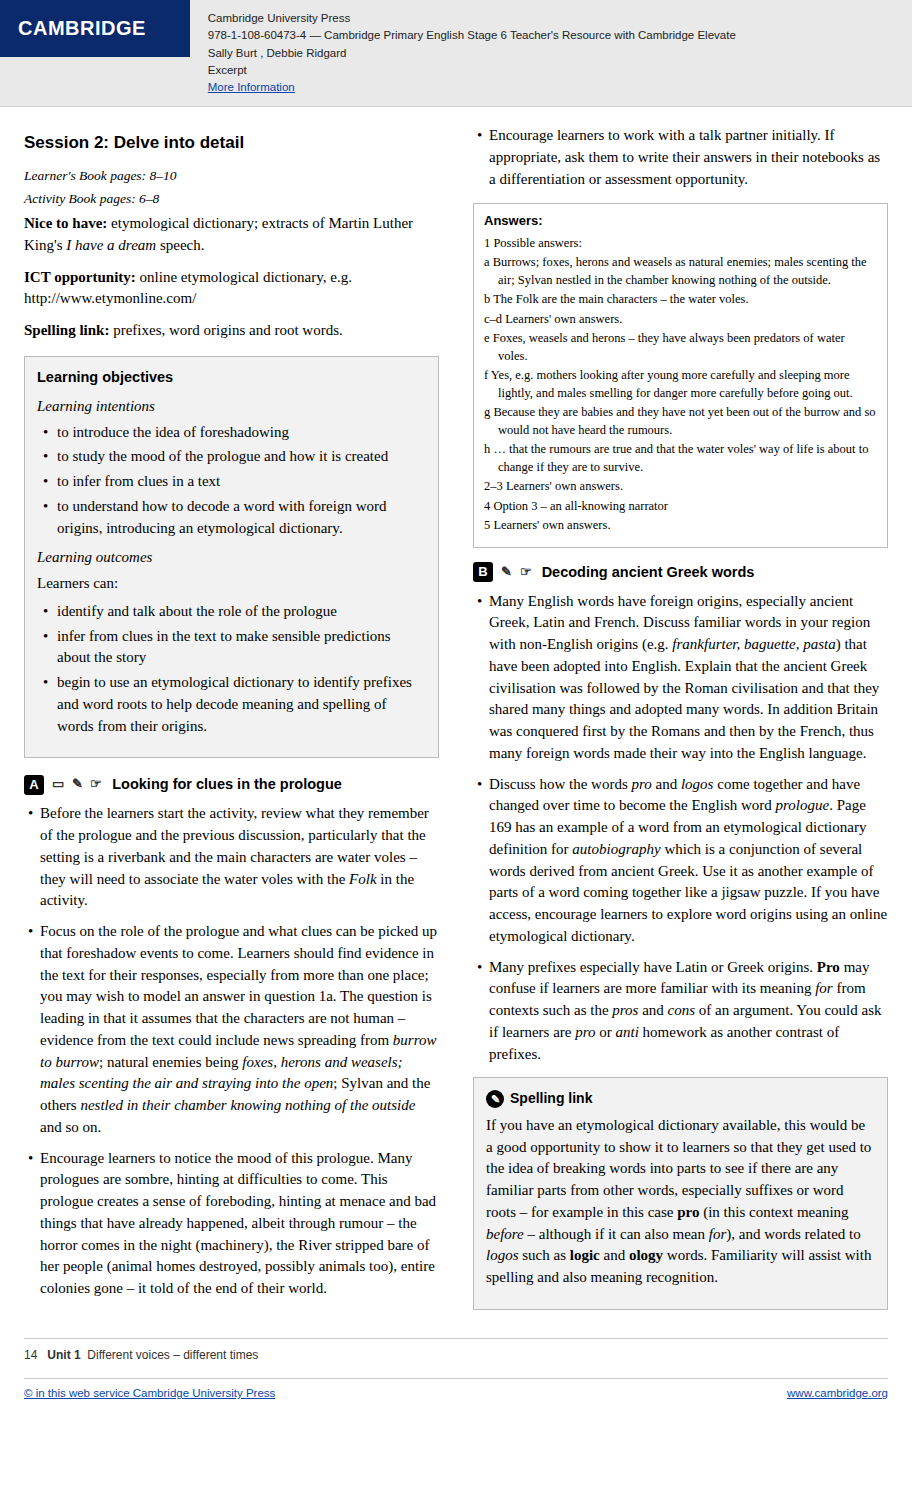CAMBRIDGE
Cambridge University Press
978-1-108-60473-4 — Cambridge Primary English Stage 6 Teacher's Resource with Cambridge Elevate
Sally Burt , Debbie Ridgard
Excerpt
More Information
Session 2: Delve into detail
Learner's Book pages: 8–10
Activity Book pages: 6–8
Nice to have: etymological dictionary; extracts of Martin Luther King's I have a dream speech.
ICT opportunity: online etymological dictionary, e.g. http://www.etymonline.com/
Spelling link: prefixes, word origins and root words.
Learning objectives
Learning intentions
to introduce the idea of foreshadowing
to study the mood of the prologue and how it is created
to infer from clues in a text
to understand how to decode a word with foreign word origins, introducing an etymological dictionary.
Learning outcomes
Learners can:
identify and talk about the role of the prologue
infer from clues in the text to make sensible predictions about the story
begin to use an etymological dictionary to identify prefixes and word roots to help decode meaning and spelling of words from their origins.
A ▭ ✎ ☞ Looking for clues in the prologue
Before the learners start the activity, review what they remember of the prologue and the previous discussion, particularly that the setting is a riverbank and the main characters are water voles – they will need to associate the water voles with the Folk in the activity.
Focus on the role of the prologue and what clues can be picked up that foreshadow events to come. Learners should find evidence in the text for their responses, especially from more than one place; you may wish to model an answer in question 1a. The question is leading in that it assumes that the characters are not human – evidence from the text could include news spreading from burrow to burrow; natural enemies being foxes, herons and weasels; males scenting the air and straying into the open; Sylvan and the others nestled in their chamber knowing nothing of the outside and so on.
Encourage learners to notice the mood of this prologue. Many prologues are sombre, hinting at difficulties to come. This prologue creates a sense of foreboding, hinting at menace and bad things that have already happened, albeit through rumour – the horror comes in the night (machinery), the River stripped bare of her people (animal homes destroyed, possibly animals too), entire colonies gone – it told of the end of their world.
Encourage learners to work with a talk partner initially. If appropriate, ask them to write their answers in their notebooks as a differentiation or assessment opportunity.
Answers:
1 Possible answers:
a Burrows; foxes, herons and weasels as natural enemies; males scenting the air; Sylvan nestled in the chamber knowing nothing of the outside.
b The Folk are the main characters – the water voles.
c–d Learners' own answers.
e Foxes, weasels and herons – they have always been predators of water voles.
f Yes, e.g. mothers looking after young more carefully and sleeping more lightly, and males smelling for danger more carefully before going out.
g Because they are babies and they have not yet been out of the burrow and so would not have heard the rumours.
h … that the rumours are true and that the water voles' way of life is about to change if they are to survive.
2–3 Learners' own answers.
4 Option 3 – an all-knowing narrator
5 Learners' own answers.
B ✎ ☞ Decoding ancient Greek words
Many English words have foreign origins, especially ancient Greek, Latin and French. Discuss familiar words in your region with non-English origins (e.g. frankfurter, baguette, pasta) that have been adopted into English. Explain that the ancient Greek civilisation was followed by the Roman civilisation and that they shared many things and adopted many words. In addition Britain was conquered first by the Romans and then by the French, thus many foreign words made their way into the English language.
Discuss how the words pro and logos come together and have changed over time to become the English word prologue. Page 169 has an example of a word from an etymological dictionary definition for autobiography which is a conjunction of several words derived from ancient Greek. Use it as another example of parts of a word coming together like a jigsaw puzzle. If you have access, encourage learners to explore word origins using an online etymological dictionary.
Many prefixes especially have Latin or Greek origins. Pro may confuse if learners are more familiar with its meaning for from contexts such as the pros and cons of an argument. You could ask if learners are pro or anti homework as another contrast of prefixes.
✎ Spelling link
If you have an etymological dictionary available, this would be a good opportunity to show it to learners so that they get used to the idea of breaking words into parts to see if there are any familiar parts from other words, especially suffixes or word roots – for example in this case pro (in this context meaning before – although if it can also mean for), and words related to logos such as logic and ology words. Familiarity will assist with spelling and also meaning recognition.
14 Unit 1 Different voices – different times
© in this web service Cambridge University Press
www.cambridge.org